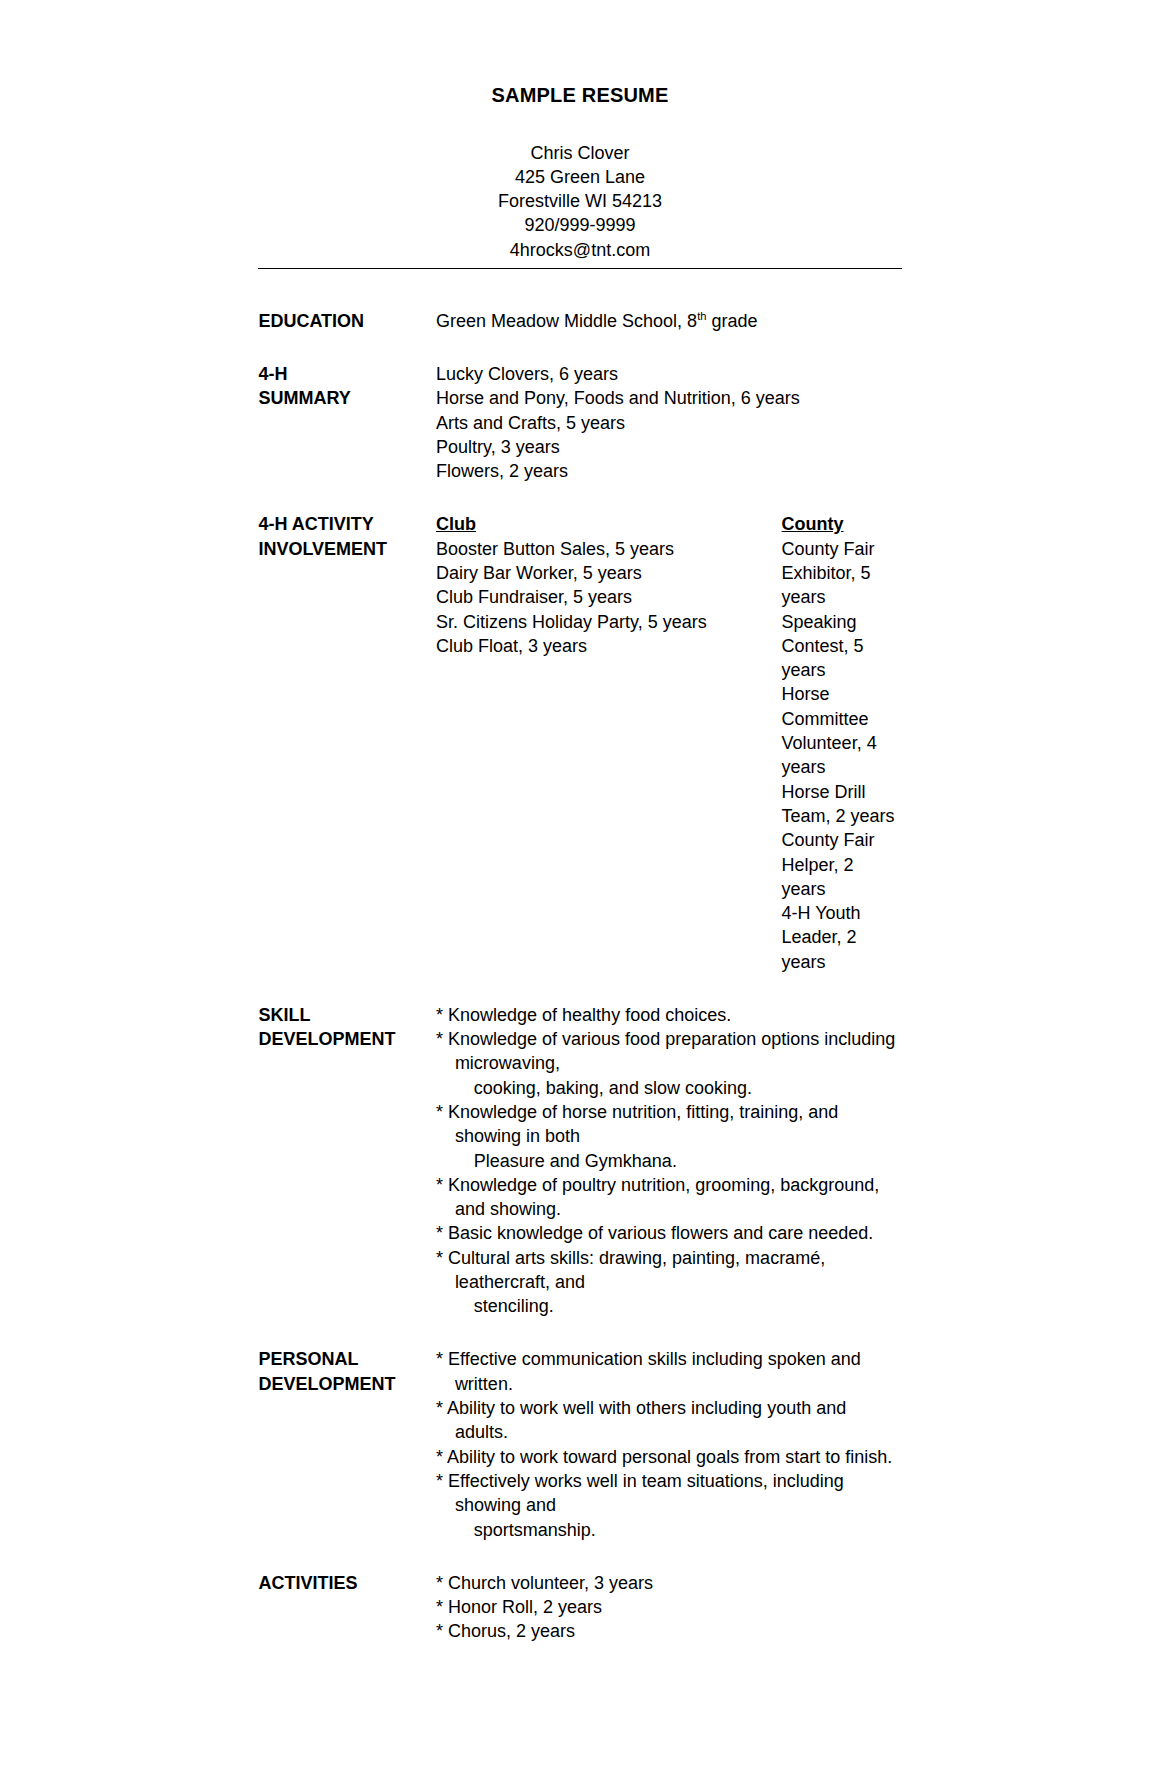SAMPLE RESUME
Chris Clover
425 Green Lane
Forestville WI 54213
920/999-9999
4hrocks@tnt.com
| EDUCATION | Green Meadow Middle School, 8 th grade |
| 4-H SUMMARY | Lucky Clovers, 6 years Horse and Pony, Foods and Nutrition, 6 years Arts and Crafts, 5 years Poultry, 3 years Flowers, 2 years |
| 4-H ACTIVITY INVOLVEMENT | / Club Booster Button Sales, 5 years Dairy Bar Worker, 5 years Club Fundraiser, 5 years Sr. Citizens Holiday Party, 5 years Club Float, 3 years / County County Fair Exhibitor, 5 years Speaking Contest, 5 years Horse Committee Volunteer, 4 years Horse Drill Team, 2 years County Fair Helper, 2 years 4-H Youth Leader, 2 years / |
| SKILL DEVELOPMENT | Knowledge of healthy food choices. Knowledge of various food preparation options including microwaving, cooking, baking, and slow cooking. Knowledge of horse nutrition, fitting, training, and showing in both Pleasure and Gymkhana. Knowledge of poultry nutrition, grooming, background, and showing. Basic knowledge of various flowers and care needed. Cultural arts skills: drawing, painting, macramé, leathercraft, and stenciling. |
| PERSONAL DEVELOPMENT | Effective communication skills including spoken and written. Ability to work well with others including youth and adults. Ability to work toward personal goals from start to finish. Effectively works well in team situations, including showing and sportsmanship. |
| ACTIVITIES | Church volunteer, 3 years Honor Roll, 2 years Chorus, 2 years |